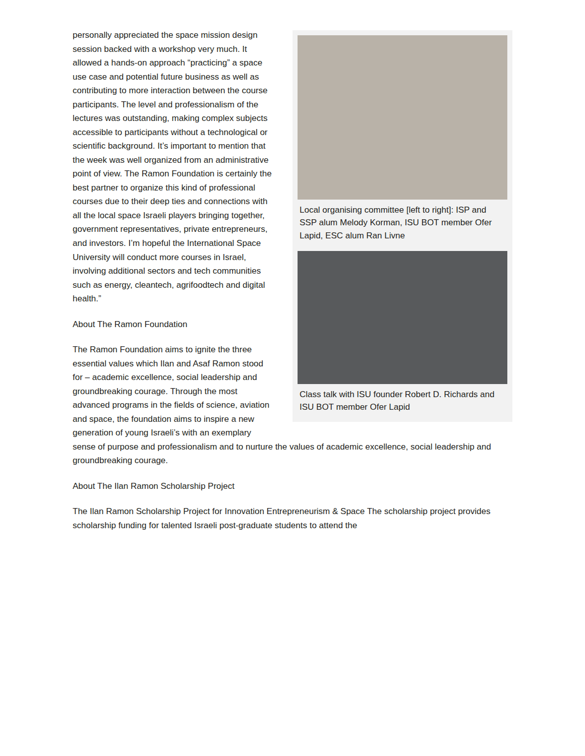Local organising committee [left to right]: ISP and SSP alum Melody Korman, ISU BOT member Ofer Lapid, ESC alum Ran Livne
Class talk with ISU founder Robert D. Richards and ISU BOT member Ofer Lapid
personally appreciated the space mission design session backed with a workshop very much. It allowed a hands-on approach “practicing” a space use case and potential future business as well as contributing to more interaction between the course participants. The level and professionalism of the lectures was outstanding, making complex subjects accessible to participants without a technological or scientific background. It’s important to mention that the week was well organized from an administrative point of view. The Ramon Foundation is certainly the best partner to organize this kind of professional courses due to their deep ties and connections with all the local space Israeli players bringing together, government representatives, private entrepreneurs, and investors. I’m hopeful the International Space University will conduct more courses in Israel, involving additional sectors and tech communities such as energy, cleantech, agrifoodtech and digital health.”
About The Ramon Foundation
The Ramon Foundation aims to ignite the three essential values which Ilan and Asaf Ramon stood for – academic excellence, social leadership and groundbreaking courage. Through the most advanced programs in the fields of science, aviation and space, the foundation aims to inspire a new generation of young Israeli’s with an exemplary sense of purpose and professionalism and to nurture the values of academic excellence, social leadership and groundbreaking courage.
About The Ilan Ramon Scholarship Project
The Ilan Ramon Scholarship Project for Innovation Entrepreneurism & Space The scholarship project provides scholarship funding for talented Israeli post-graduate students to attend the